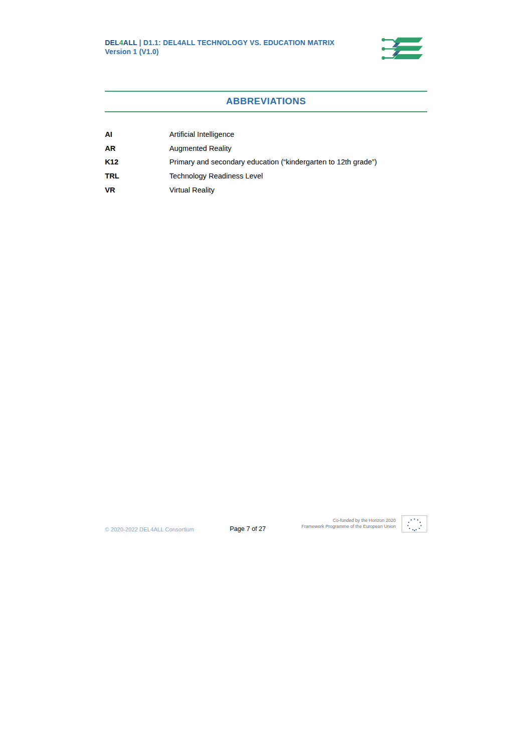DEL 4 ALL | D1.1: DEL4ALL TECHNOLOGY VS. EDUCATION MATRIX Version 1 (V1.0)
ABBREVIATIONS
AI
Artificial Intelligence
AR
Augmented Reality
K12
Primary and secondary education (“kindergarten to 12th grade”)
TRL
Technology Readiness Level
VR
Virtual Reality
© 2020-2022 DEL4ALL Consortium
Page 7 of 27
Co-funded by the Horizon 2020
Framework Programme of the European Union